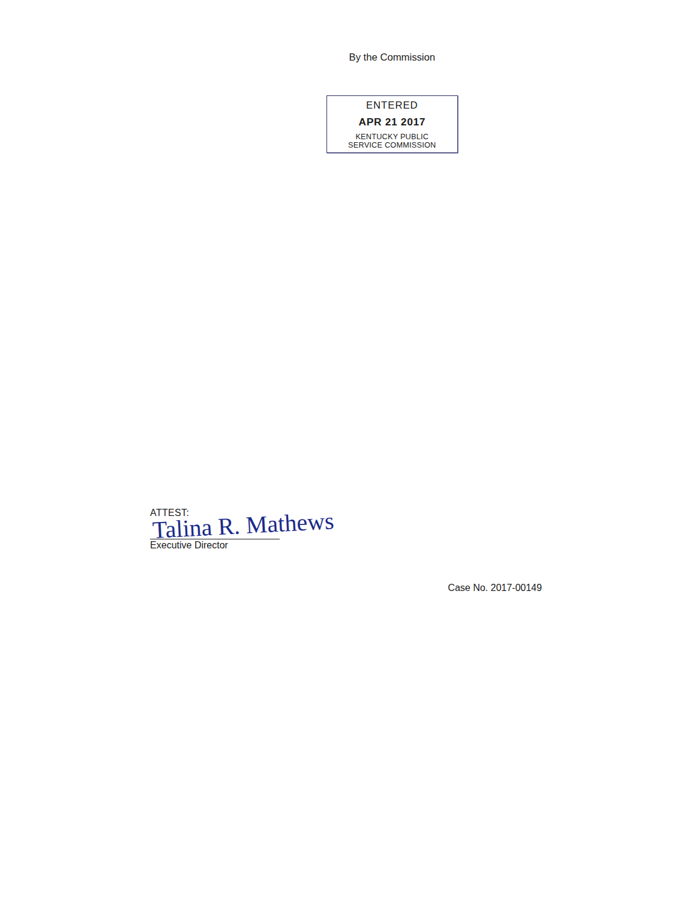By the Commission
ENTERED
APR 21 2017
KENTUCKY PUBLIC
SERVICE COMMISSION
ATTEST:
Talina R. Mathews
Executive Director
Case No. 2017-00149